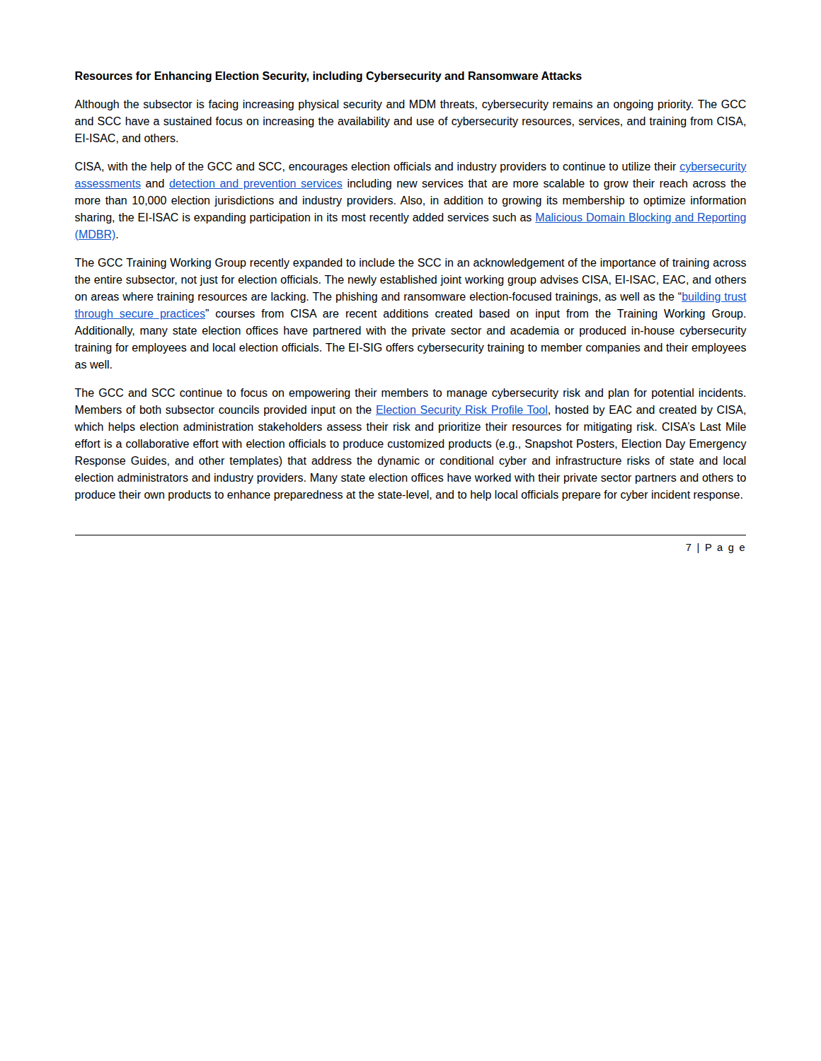Resources for Enhancing Election Security, including Cybersecurity and Ransomware Attacks
Although the subsector is facing increasing physical security and MDM threats, cybersecurity remains an ongoing priority. The GCC and SCC have a sustained focus on increasing the availability and use of cybersecurity resources, services, and training from CISA, EI-ISAC, and others.
CISA, with the help of the GCC and SCC, encourages election officials and industry providers to continue to utilize their cybersecurity assessments and detection and prevention services including new services that are more scalable to grow their reach across the more than 10,000 election jurisdictions and industry providers. Also, in addition to growing its membership to optimize information sharing, the EI-ISAC is expanding participation in its most recently added services such as Malicious Domain Blocking and Reporting (MDBR).
The GCC Training Working Group recently expanded to include the SCC in an acknowledgement of the importance of training across the entire subsector, not just for election officials. The newly established joint working group advises CISA, EI-ISAC, EAC, and others on areas where training resources are lacking. The phishing and ransomware election-focused trainings, as well as the “building trust through secure practices” courses from CISA are recent additions created based on input from the Training Working Group. Additionally, many state election offices have partnered with the private sector and academia or produced in-house cybersecurity training for employees and local election officials. The EI-SIG offers cybersecurity training to member companies and their employees as well.
The GCC and SCC continue to focus on empowering their members to manage cybersecurity risk and plan for potential incidents. Members of both subsector councils provided input on the Election Security Risk Profile Tool, hosted by EAC and created by CISA, which helps election administration stakeholders assess their risk and prioritize their resources for mitigating risk. CISA’s Last Mile effort is a collaborative effort with election officials to produce customized products (e.g., Snapshot Posters, Election Day Emergency Response Guides, and other templates) that address the dynamic or conditional cyber and infrastructure risks of state and local election administrators and industry providers. Many state election offices have worked with their private sector partners and others to produce their own products to enhance preparedness at the state-level, and to help local officials prepare for cyber incident response.
7 | P a g e